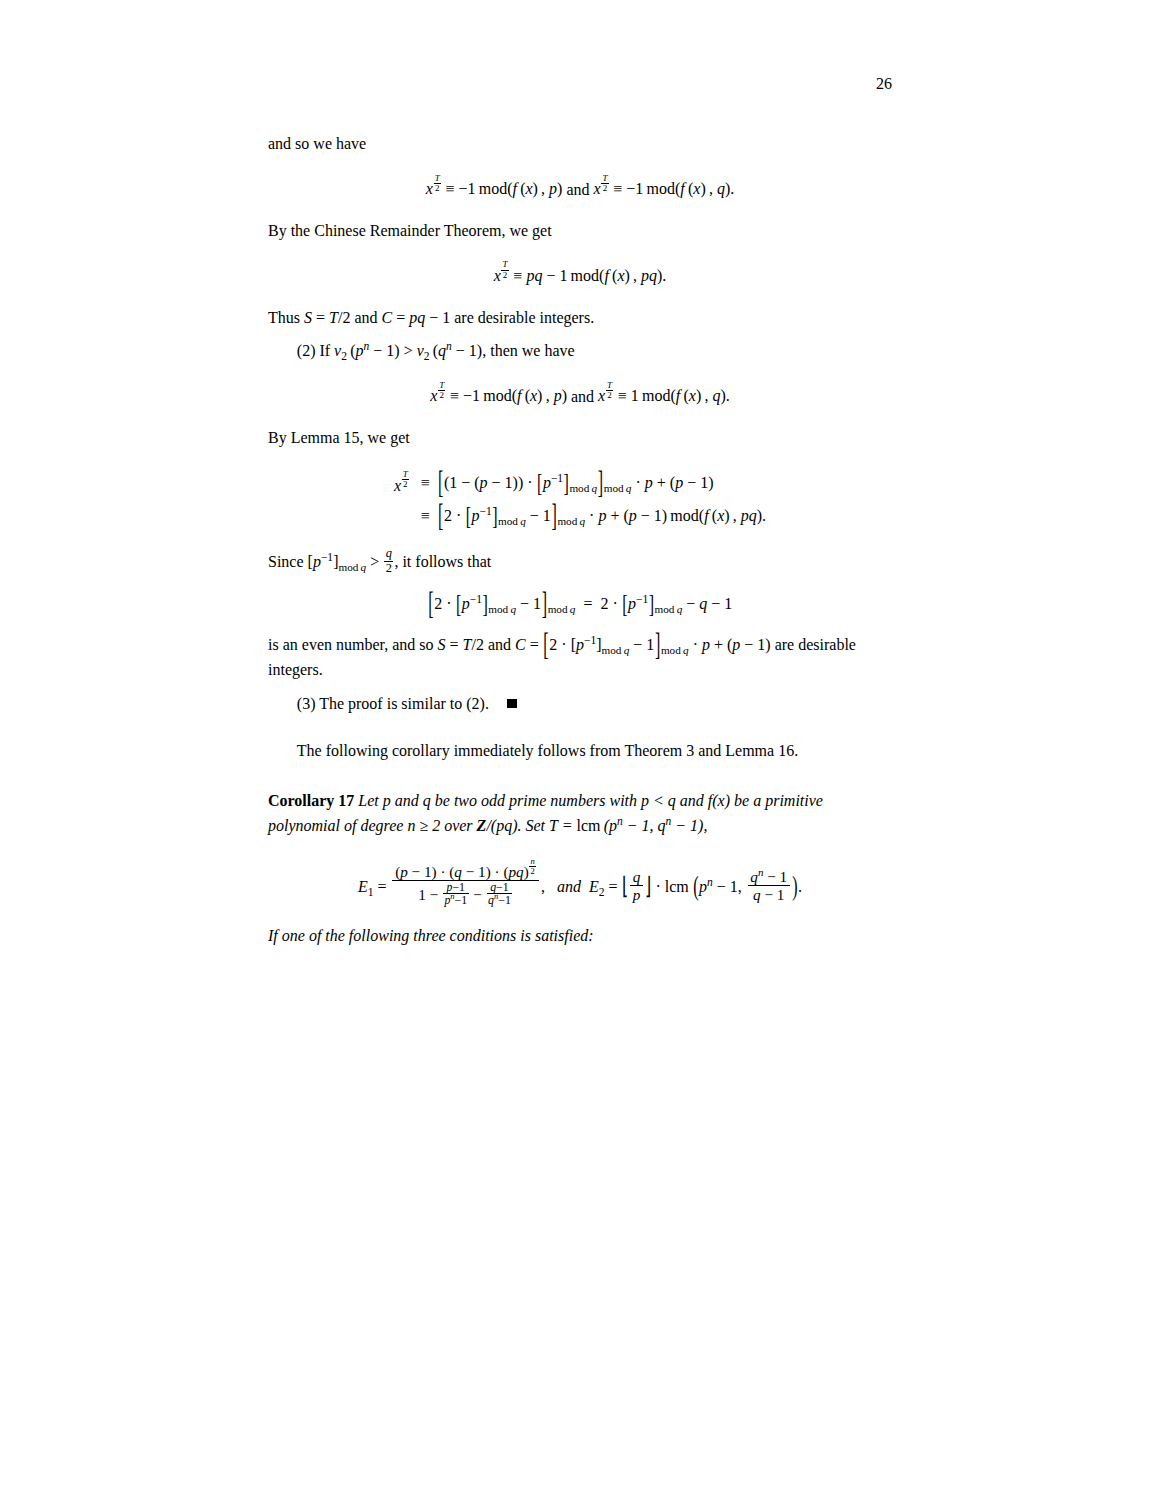26
and so we have
xT 2 ≡ −1 mod(f (x) , p) and xT 2 ≡ −1 mod(f (x) , q).
By the Chinese Remainder Theorem, we get
xT 2 ≡ pq − 1 mod(f (x) , pq).
Thus S = T/2 and C = pq − 1 are desirable integers.
(2) If v2 (pn − 1) > v2 (qn − 1), then we have
xT 2 ≡ −1 mod(f (x) , p) and xT 2 ≡ 1 mod(f (x) , q).
By Lemma 15, we get
| x T 2 | ≡ | [ (1 − ( p − 1)) · [ p −1 ] mod q ] mod q · p + ( p − 1) |
| | ≡ | [ 2 · [ p −1 ] mod q − 1 ] mod q · p + ( p − 1) mod ( f ( x ) , pq ). |
Since [p−1]mod q > q 2, it follows that
[2 · [p−1]mod q − 1]mod q = 2 · [p−1]mod q − q − 1
is an even number, and so S = T/2 and C = [2 · [p−1]mod q − 1]mod q · p + (p − 1) are desirable integers.
(3) The proof is similar to (2).
The following corollary immediately follows from Theorem 3 and Lemma 16.
Corollary 17 Let p and q be two odd prime numbers with p < q and f(x) be a primitive polynomial of degree n ≥ 2 over Z/(pq). Set T = lcm (pn − 1, qn − 1),
E1 = (p − 1) · (q − 1) · (pq)n 2 1 − p−1 pn−1 − q−1 qn−1 , and E2 = ⌊qp⌋ · lcm (pn − 1, qn − 1 q − 1).
If one of the following three conditions is satisfied: